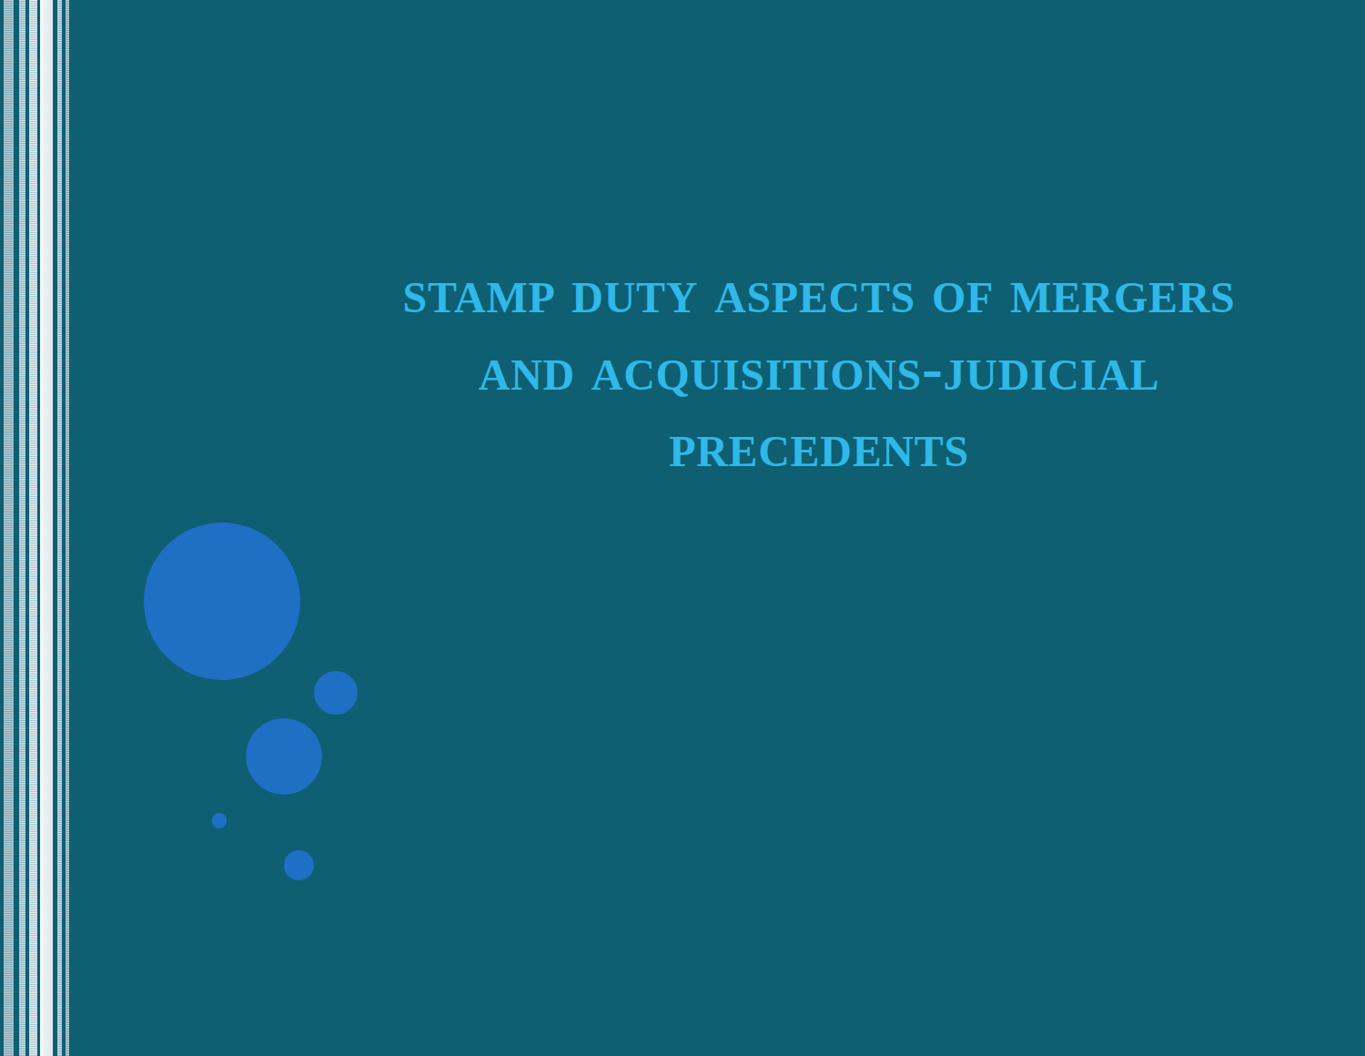Stamp Duty Aspects of Mergers and Acquisitions-Judicial Precedents